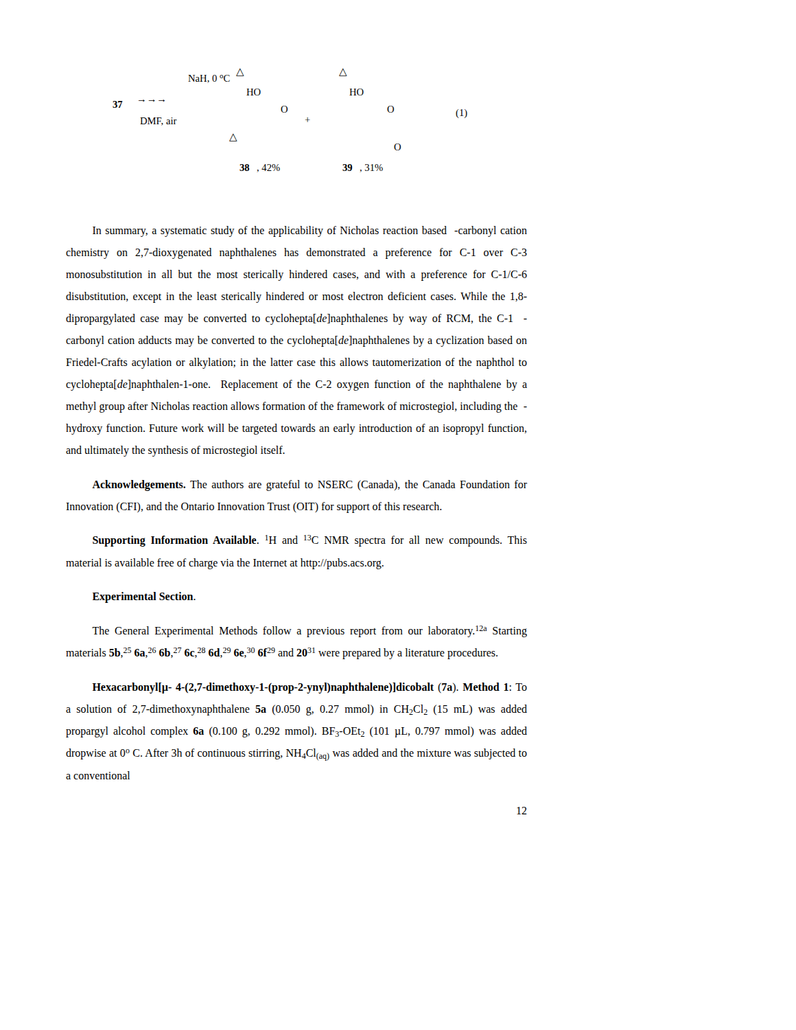NaH, 0 oC 37 →→→ DMF, air △ HO O △ 38 , 42% + △ HO O O 39 , 31% (1)
In summary, a systematic study of the applicability of Nicholas reaction based -carbonyl cation chemistry on 2,7-dioxygenated naphthalenes has demonstrated a preference for C-1 over C-3 monosubstitution in all but the most sterically hindered cases, and with a preference for C-1/C-6 disubstitution, except in the least sterically hindered or most electron deficient cases. While the 1,8-dipropargylated case may be converted to cyclohepta[de]naphthalenes by way of RCM, the C-1 -carbonyl cation adducts may be converted to the cyclohepta[de]naphthalenes by a cyclization based on Friedel-Crafts acylation or alkylation; in the latter case this allows tautomerization of the naphthol to cyclohepta[de]naphthalen-1-one. Replacement of the C-2 oxygen function of the naphthalene by a methyl group after Nicholas reaction allows formation of the framework of microstegiol, including the -hydroxy function. Future work will be targeted towards an early introduction of an isopropyl function, and ultimately the synthesis of microstegiol itself.
Acknowledgements. The authors are grateful to NSERC (Canada), the Canada Foundation for Innovation (CFI), and the Ontario Innovation Trust (OIT) for support of this research.
Supporting Information Available. 1H and 13C NMR spectra for all new compounds. This material is available free of charge via the Internet at http://pubs.acs.org.
Experimental Section.
The General Experimental Methods follow a previous report from our laboratory.12a Starting materials 5b,25 6a,26 6b,27 6c,28 6d,29 6e,30 6f29 and 2031 were prepared by a literature procedures.
Hexacarbonyl[µ- 4-(2,7-dimethoxy-1-(prop-2-ynyl)naphthalene)]dicobalt (7a). Method 1: To a solution of 2,7-dimethoxynaphthalene 5a (0.050 g, 0.27 mmol) in CH2Cl2 (15 mL) was added propargyl alcohol complex 6a (0.100 g, 0.292 mmol). BF3-OEt2 (101 µL, 0.797 mmol) was added dropwise at 0o C. After 3h of continuous stirring, NH4Cl(aq) was added and the mixture was subjected to a conventional
12